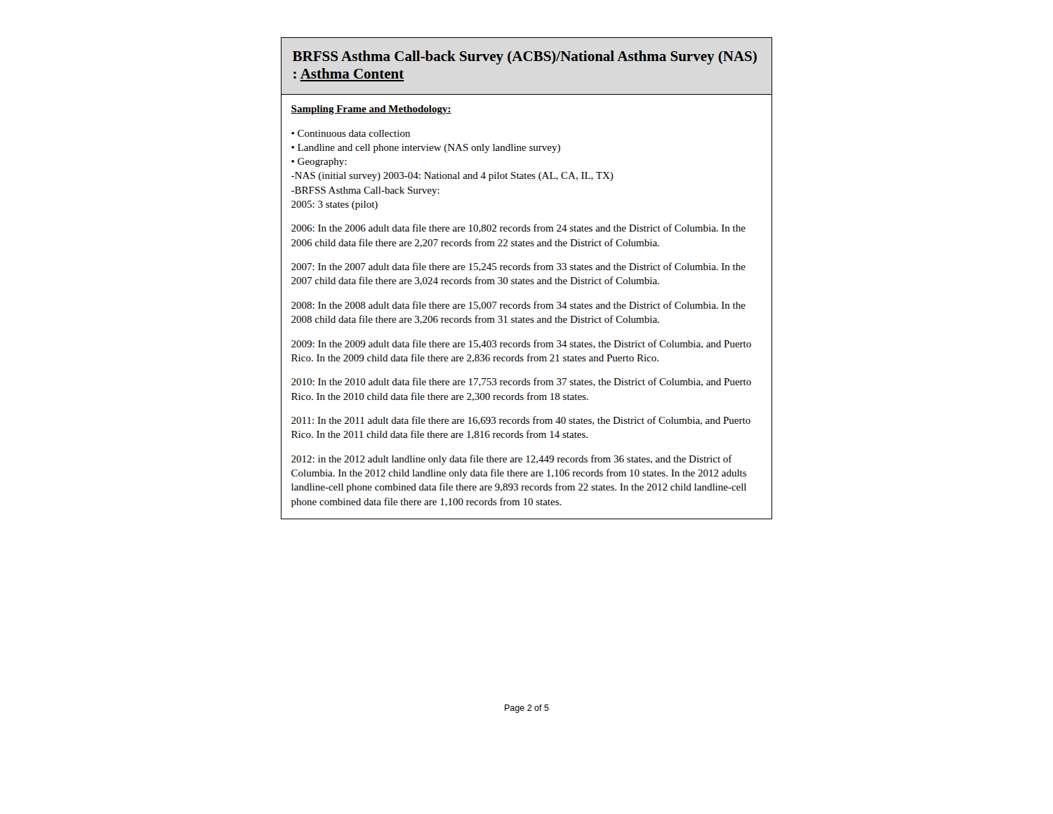BRFSS Asthma Call-back Survey (ACBS)/National Asthma Survey (NAS) : Asthma Content
Sampling Frame and Methodology:
• Continuous data collection
• Landline and cell phone interview (NAS only landline survey)
• Geography:
-NAS (initial survey) 2003-04: National and 4 pilot States (AL, CA, IL, TX)
-BRFSS Asthma Call-back Survey:
2005: 3 states (pilot)
2006: In the 2006 adult data file there are 10,802 records from 24 states and the District of Columbia. In the 2006 child data file there are 2,207 records from 22 states and the District of Columbia.
2007: In the 2007 adult data file there are 15,245 records from 33 states and the District of Columbia. In the 2007 child data file there are 3,024 records from 30 states and the District of Columbia.
2008: In the 2008 adult data file there are 15,007 records from 34 states and the District of Columbia. In the 2008 child data file there are 3,206 records from 31 states and the District of Columbia.
2009: In the 2009 adult data file there are 15,403 records from 34 states, the District of Columbia, and Puerto Rico. In the 2009 child data file there are 2,836 records from 21 states and Puerto Rico.
2010: In the 2010 adult data file there are 17,753 records from 37 states, the District of Columbia, and Puerto Rico. In the 2010 child data file there are 2,300 records from 18 states.
2011: In the 2011 adult data file there are 16,693 records from 40 states, the District of Columbia, and Puerto Rico. In the 2011 child data file there are 1,816 records from 14 states.
2012: in the 2012 adult landline only data file there are 12,449 records from 36 states, and the District of Columbia. In the 2012 child landline only data file there are 1,106 records from 10 states. In the 2012 adults landline-cell phone combined data file there are 9,893 records from 22 states. In the 2012 child landline-cell phone combined data file there are 1,100 records from 10 states.
Page 2 of 5